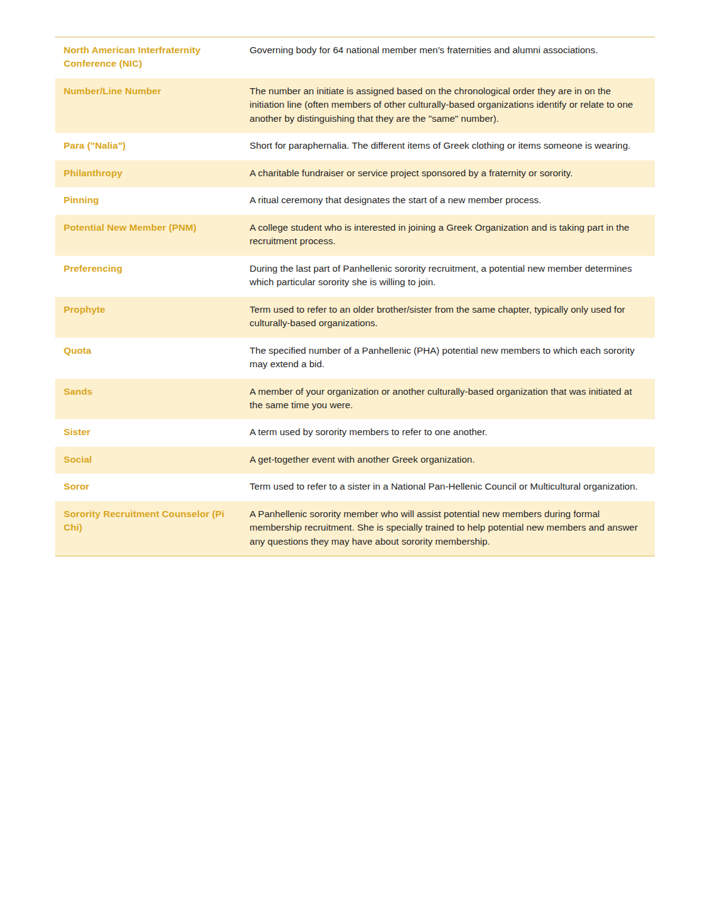| North American Interfraternity Conference (NIC) | Governing body for 64 national member men's fraternities and alumni associations. |
| Number/Line Number | The number an initiate is assigned based on the chronological order they are in on the initiation line (often members of other culturally-based organizations identify or relate to one another by distinguishing that they are the "same" number). |
| Para ("Nalia") | Short for paraphernalia. The different items of Greek clothing or items someone is wearing. |
| Philanthropy | A charitable fundraiser or service project sponsored by a fraternity or sorority. |
| Pinning | A ritual ceremony that designates the start of a new member process. |
| Potential New Member (PNM) | A college student who is interested in joining a Greek Organization and is taking part in the recruitment process. |
| Preferencing | During the last part of Panhellenic sorority recruitment, a potential new member determines which particular sorority she is willing to join. |
| Prophyte | Term used to refer to an older brother/sister from the same chapter, typically only used for culturally-based organizations. |
| Quota | The specified number of a Panhellenic (PHA) potential new members to which each sorority may extend a bid. |
| Sands | A member of your organization or another culturally-based organization that was initiated at the same time you were. |
| Sister | A term used by sorority members to refer to one another. |
| Social | A get-together event with another Greek organization. |
| Soror | Term used to refer to a sister in a National Pan-Hellenic Council or Multicultural organization. |
| Sorority Recruitment Counselor (Pi Chi) | A Panhellenic sorority member who will assist potential new members during formal membership recruitment. She is specially trained to help potential new members and answer any questions they may have about sorority membership. |